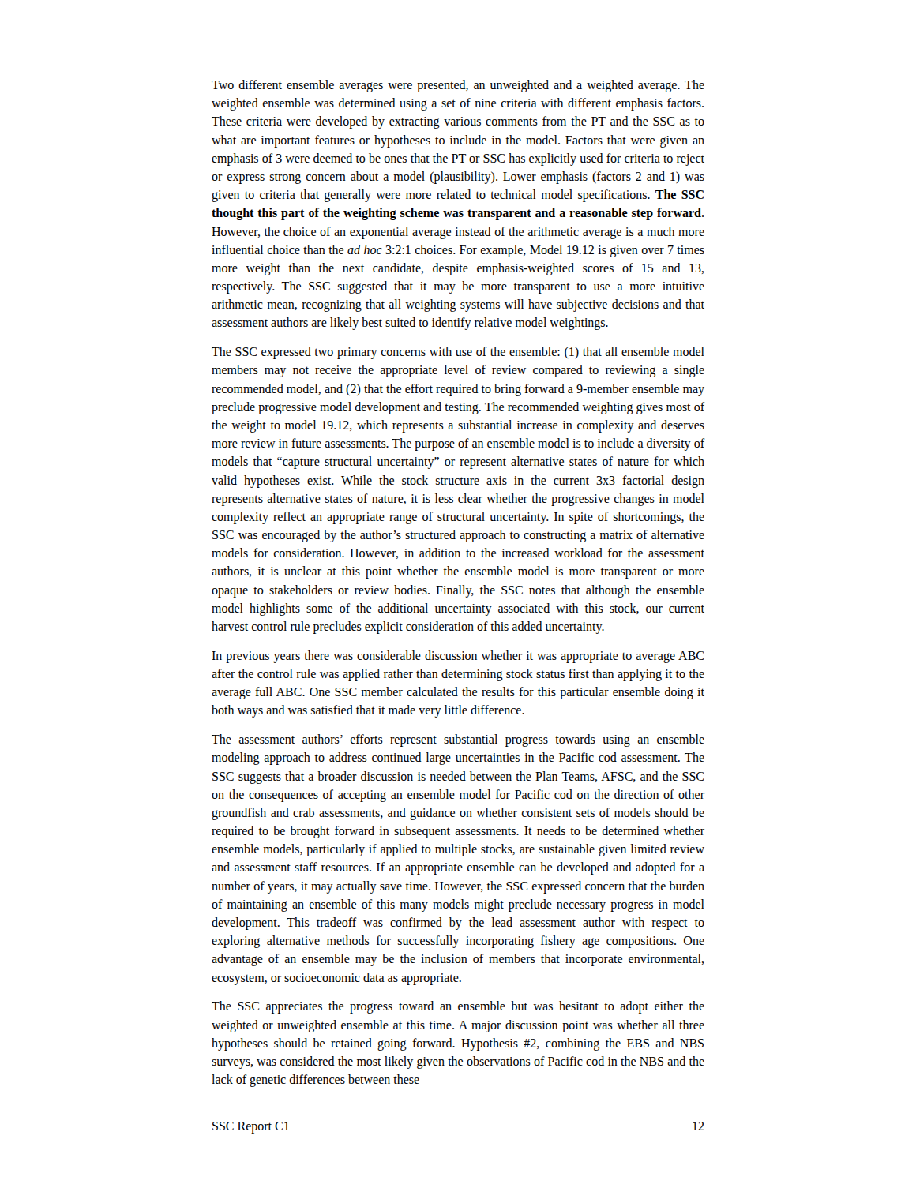Two different ensemble averages were presented, an unweighted and a weighted average. The weighted ensemble was determined using a set of nine criteria with different emphasis factors. These criteria were developed by extracting various comments from the PT and the SSC as to what are important features or hypotheses to include in the model. Factors that were given an emphasis of 3 were deemed to be ones that the PT or SSC has explicitly used for criteria to reject or express strong concern about a model (plausibility). Lower emphasis (factors 2 and 1) was given to criteria that generally were more related to technical model specifications. The SSC thought this part of the weighting scheme was transparent and a reasonable step forward. However, the choice of an exponential average instead of the arithmetic average is a much more influential choice than the ad hoc 3:2:1 choices. For example, Model 19.12 is given over 7 times more weight than the next candidate, despite emphasis-weighted scores of 15 and 13, respectively. The SSC suggested that it may be more transparent to use a more intuitive arithmetic mean, recognizing that all weighting systems will have subjective decisions and that assessment authors are likely best suited to identify relative model weightings.
The SSC expressed two primary concerns with use of the ensemble: (1) that all ensemble model members may not receive the appropriate level of review compared to reviewing a single recommended model, and (2) that the effort required to bring forward a 9-member ensemble may preclude progressive model development and testing. The recommended weighting gives most of the weight to model 19.12, which represents a substantial increase in complexity and deserves more review in future assessments. The purpose of an ensemble model is to include a diversity of models that “capture structural uncertainty” or represent alternative states of nature for which valid hypotheses exist. While the stock structure axis in the current 3x3 factorial design represents alternative states of nature, it is less clear whether the progressive changes in model complexity reflect an appropriate range of structural uncertainty. In spite of shortcomings, the SSC was encouraged by the author’s structured approach to constructing a matrix of alternative models for consideration. However, in addition to the increased workload for the assessment authors, it is unclear at this point whether the ensemble model is more transparent or more opaque to stakeholders or review bodies. Finally, the SSC notes that although the ensemble model highlights some of the additional uncertainty associated with this stock, our current harvest control rule precludes explicit consideration of this added uncertainty.
In previous years there was considerable discussion whether it was appropriate to average ABC after the control rule was applied rather than determining stock status first than applying it to the average full ABC. One SSC member calculated the results for this particular ensemble doing it both ways and was satisfied that it made very little difference.
The assessment authors’ efforts represent substantial progress towards using an ensemble modeling approach to address continued large uncertainties in the Pacific cod assessment. The SSC suggests that a broader discussion is needed between the Plan Teams, AFSC, and the SSC on the consequences of accepting an ensemble model for Pacific cod on the direction of other groundfish and crab assessments, and guidance on whether consistent sets of models should be required to be brought forward in subsequent assessments. It needs to be determined whether ensemble models, particularly if applied to multiple stocks, are sustainable given limited review and assessment staff resources. If an appropriate ensemble can be developed and adopted for a number of years, it may actually save time. However, the SSC expressed concern that the burden of maintaining an ensemble of this many models might preclude necessary progress in model development. This tradeoff was confirmed by the lead assessment author with respect to exploring alternative methods for successfully incorporating fishery age compositions. One advantage of an ensemble may be the inclusion of members that incorporate environmental, ecosystem, or socioeconomic data as appropriate.
The SSC appreciates the progress toward an ensemble but was hesitant to adopt either the weighted or unweighted ensemble at this time. A major discussion point was whether all three hypotheses should be retained going forward. Hypothesis #2, combining the EBS and NBS surveys, was considered the most likely given the observations of Pacific cod in the NBS and the lack of genetic differences between these
SSC Report C1 12